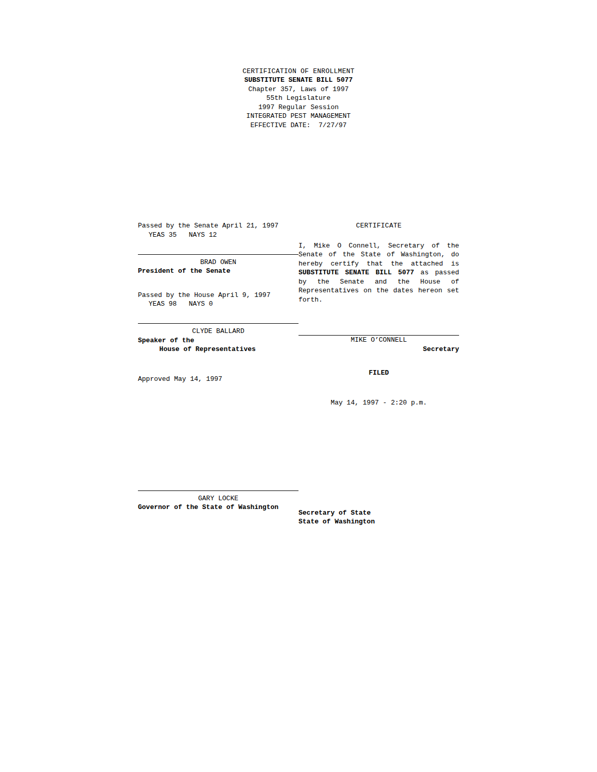CERTIFICATION OF ENROLLMENT
SUBSTITUTE SENATE BILL 5077
Chapter 357, Laws of 1997
55th Legislature
1997 Regular Session
INTEGRATED PEST MANAGEMENT
EFFECTIVE DATE: 7/27/97
| Passed by the Senate April 21, 1997 YEAS 35 NAYS 12 BRAD OWEN President of the Senate Passed by the House April 9, 1997 YEAS 98 NAYS 0 CLYDE BALLARD Speaker of the House of Representatives Approved May 14, 1997 | CERTIFICATE I, Mike O Connell, Secretary of the Senate of the State of Washington, do hereby certify that the attached is SUBSTITUTE SENATE BILL 5077 as passed by the Senate and the House of Representatives on the dates hereon set forth. MIKE O’CONNELL Secretary FILED May 14, 1997 - 2:20 p.m. |
| GARY LOCKE Governor of the State of Washington | Secretary of State State of Washington |